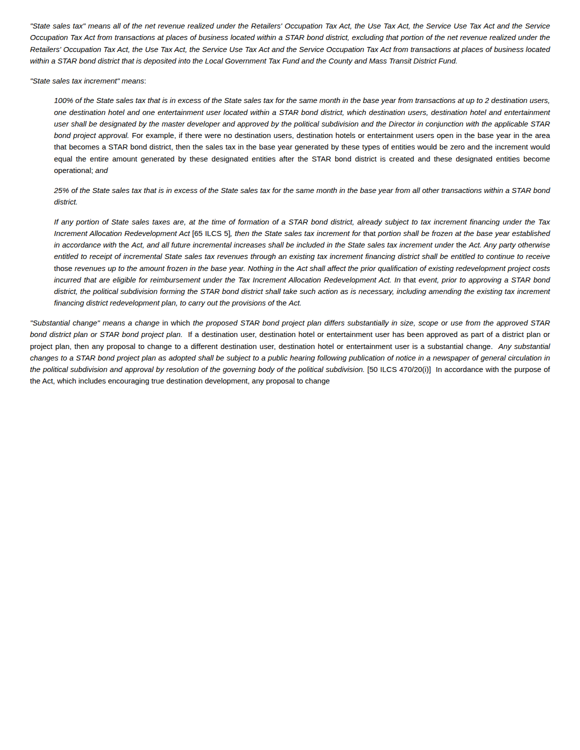"State sales tax" means all of the net revenue realized under the Retailers' Occupation Tax Act, the Use Tax Act, the Service Use Tax Act and the Service Occupation Tax Act from transactions at places of business located within a STAR bond district, excluding that portion of the net revenue realized under the Retailers' Occupation Tax Act, the Use Tax Act, the Service Use Tax Act and the Service Occupation Tax Act from transactions at places of business located within a STAR bond district that is deposited into the Local Government Tax Fund and the County and Mass Transit District Fund.
"State sales tax increment" means:
100% of the State sales tax that is in excess of the State sales tax for the same month in the base year from transactions at up to 2 destination users, one destination hotel and one entertainment user located within a STAR bond district, which destination users, destination hotel and entertainment user shall be designated by the master developer and approved by the political subdivision and the Director in conjunction with the applicable STAR bond project approval. For example, if there were no destination users, destination hotels or entertainment users open in the base year in the area that becomes a STAR bond district, then the sales tax in the base year generated by these types of entities would be zero and the increment would equal the entire amount generated by these designated entities after the STAR bond district is created and these designated entities become operational; and
25% of the State sales tax that is in excess of the State sales tax for the same month in the base year from all other transactions within a STAR bond district.
If any portion of State sales taxes are, at the time of formation of a STAR bond district, already subject to tax increment financing under the Tax Increment Allocation Redevelopment Act [65 ILCS 5], then the State sales tax increment for that portion shall be frozen at the base year established in accordance with the Act, and all future incremental increases shall be included in the State sales tax increment under the Act. Any party otherwise entitled to receipt of incremental State sales tax revenues through an existing tax increment financing district shall be entitled to continue to receive those revenues up to the amount frozen in the base year. Nothing in the Act shall affect the prior qualification of existing redevelopment project costs incurred that are eligible for reimbursement under the Tax Increment Allocation Redevelopment Act. In that event, prior to approving a STAR bond district, the political subdivision forming the STAR bond district shall take such action as is necessary, including amending the existing tax increment financing district redevelopment plan, to carry out the provisions of the Act.
"Substantial change" means a change in which the proposed STAR bond project plan differs substantially in size, scope or use from the approved STAR bond district plan or STAR bond project plan. If a destination user, destination hotel or entertainment user has been approved as part of a district plan or project plan, then any proposal to change to a different destination user, destination hotel or entertainment user is a substantial change. Any substantial changes to a STAR bond project plan as adopted shall be subject to a public hearing following publication of notice in a newspaper of general circulation in the political subdivision and approval by resolution of the governing body of the political subdivision. [50 ILCS 470/20(i)] In accordance with the purpose of the Act, which includes encouraging true destination development, any proposal to change